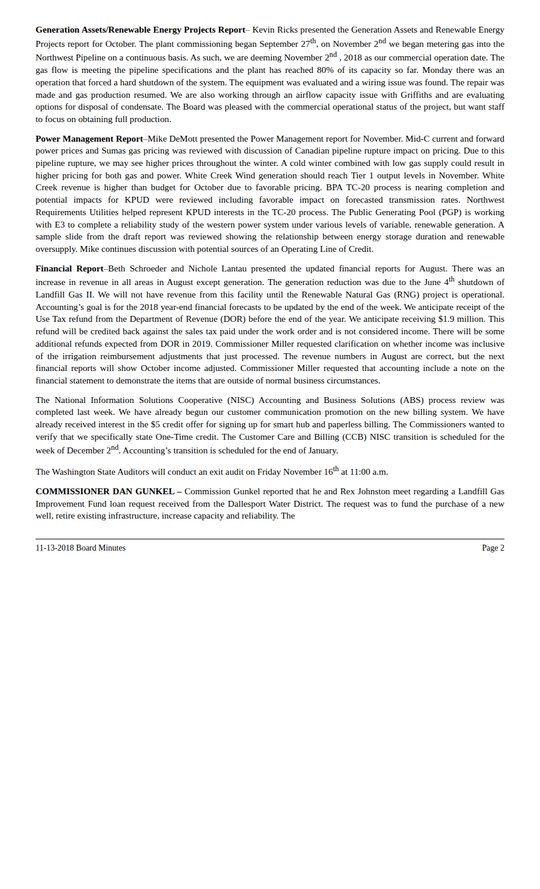Generation Assets/Renewable Energy Projects Report– Kevin Ricks presented the Generation Assets and Renewable Energy Projects report for October. The plant commissioning began September 27th, on November 2nd we began metering gas into the Northwest Pipeline on a continuous basis. As such, we are deeming November 2nd , 2018 as our commercial operation date. The gas flow is meeting the pipeline specifications and the plant has reached 80% of its capacity so far. Monday there was an operation that forced a hard shutdown of the system. The equipment was evaluated and a wiring issue was found. The repair was made and gas production resumed. We are also working through an airflow capacity issue with Griffiths and are evaluating options for disposal of condensate. The Board was pleased with the commercial operational status of the project, but want staff to focus on obtaining full production.
Power Management Report–Mike DeMott presented the Power Management report for November. Mid-C current and forward power prices and Sumas gas pricing was reviewed with discussion of Canadian pipeline rupture impact on pricing. Due to this pipeline rupture, we may see higher prices throughout the winter. A cold winter combined with low gas supply could result in higher pricing for both gas and power. White Creek Wind generation should reach Tier 1 output levels in November. White Creek revenue is higher than budget for October due to favorable pricing. BPA TC-20 process is nearing completion and potential impacts for KPUD were reviewed including favorable impact on forecasted transmission rates. Northwest Requirements Utilities helped represent KPUD interests in the TC-20 process. The Public Generating Pool (PGP) is working with E3 to complete a reliability study of the western power system under various levels of variable, renewable generation. A sample slide from the draft report was reviewed showing the relationship between energy storage duration and renewable oversupply. Mike continues discussion with potential sources of an Operating Line of Credit.
Financial Report–Beth Schroeder and Nichole Lantau presented the updated financial reports for August. There was an increase in revenue in all areas in August except generation. The generation reduction was due to the June 4th shutdown of Landfill Gas II. We will not have revenue from this facility until the Renewable Natural Gas (RNG) project is operational. Accounting’s goal is for the 2018 year-end financial forecasts to be updated by the end of the week. We anticipate receipt of the Use Tax refund from the Department of Revenue (DOR) before the end of the year. We anticipate receiving $1.9 million. This refund will be credited back against the sales tax paid under the work order and is not considered income. There will be some additional refunds expected from DOR in 2019. Commissioner Miller requested clarification on whether income was inclusive of the irrigation reimbursement adjustments that just processed. The revenue numbers in August are correct, but the next financial reports will show October income adjusted. Commissioner Miller requested that accounting include a note on the financial statement to demonstrate the items that are outside of normal business circumstances.
The National Information Solutions Cooperative (NISC) Accounting and Business Solutions (ABS) process review was completed last week. We have already begun our customer communication promotion on the new billing system. We have already received interest in the $5 credit offer for signing up for smart hub and paperless billing. The Commissioners wanted to verify that we specifically state One-Time credit. The Customer Care and Billing (CCB) NISC transition is scheduled for the week of December 2nd. Accounting’s transition is scheduled for the end of January.
The Washington State Auditors will conduct an exit audit on Friday November 16th at 11:00 a.m.
COMMISSIONER DAN GUNKEL – Commission Gunkel reported that he and Rex Johnston meet regarding a Landfill Gas Improvement Fund loan request received from the Dallesport Water District. The request was to fund the purchase of a new well, retire existing infrastructure, increase capacity and reliability. The
11-13-2018 Board Minutes Page 2